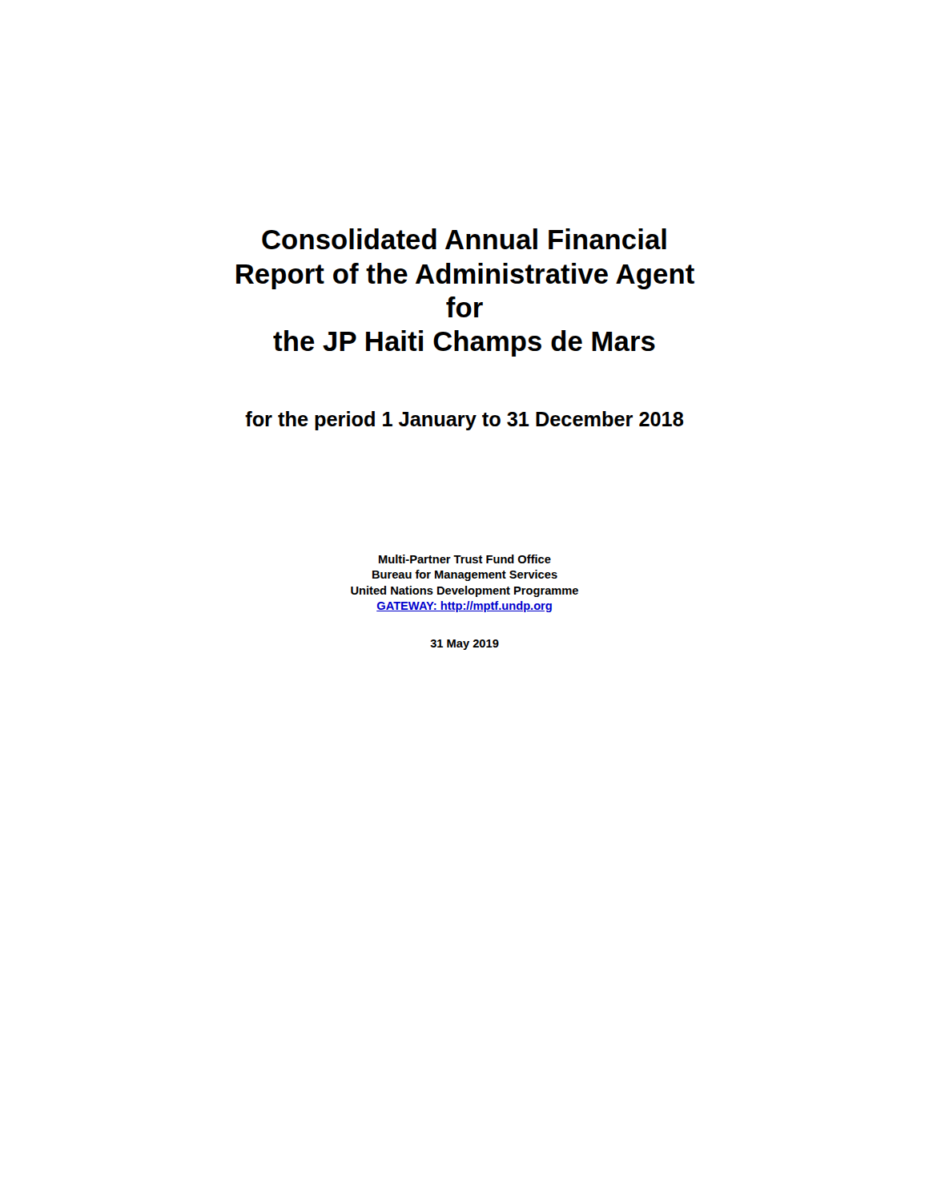Consolidated Annual Financial
Report of the Administrative Agent
for
the JP Haiti Champs de Mars
for the period 1 January to 31 December 2018
Multi-Partner Trust Fund Office
Bureau for Management Services
United Nations Development Programme
GATEWAY: http://mptf.undp.org
31 May 2019